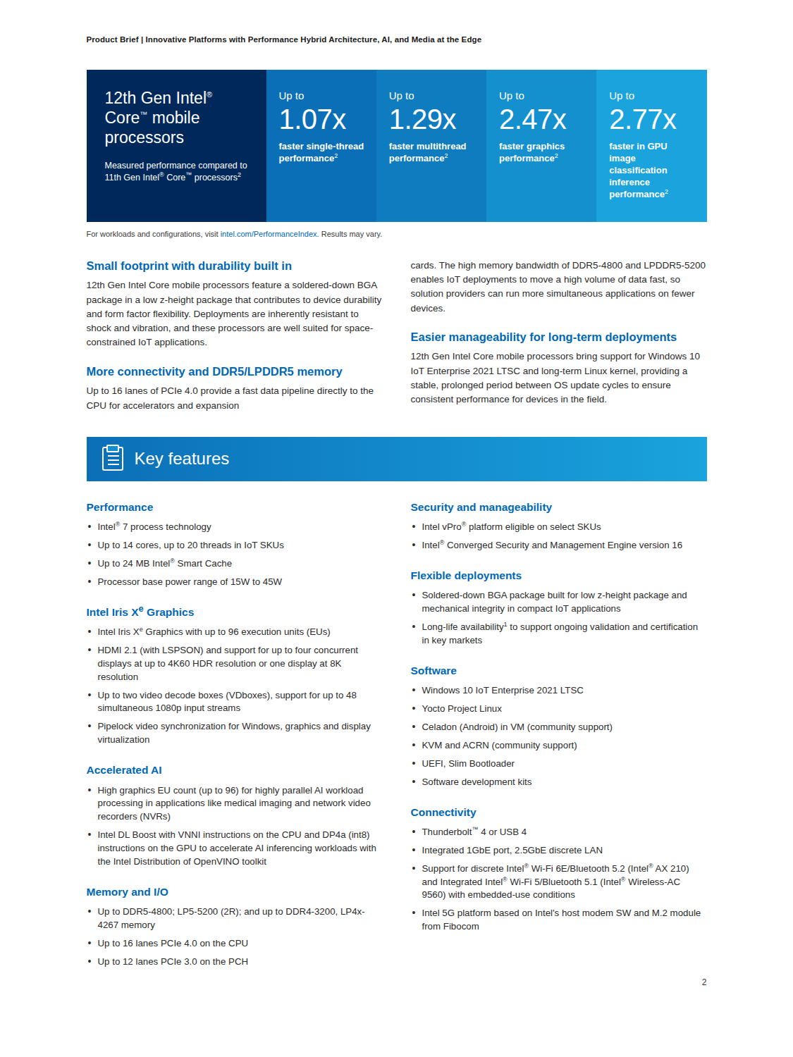Product Brief | Innovative Platforms with Performance Hybrid Architecture, AI, and Media at the Edge
12th Gen Intel®
Core™ mobile
processors
Measured performance compared to 11th Gen Intel® Core™ processors2
Up to
1.07x
faster single-thread performance2
Up to
1.29x
faster multithread performance2
Up to
2.47x
faster graphics performance2
Up to
2.77x
faster in GPU image classification inference performance2
For workloads and configurations, visit intel.com/PerformanceIndex. Results may vary.
Small footprint with durability built in
12th Gen Intel Core mobile processors feature a soldered-down BGA package in a low z-height package that contributes to device durability and form factor flexibility. Deployments are inherently resistant to shock and vibration, and these processors are well suited for space-constrained IoT applications.
More connectivity and DDR5/LPDDR5 memory
Up to 16 lanes of PCIe 4.0 provide a fast data pipeline directly to the CPU for accelerators and expansion
cards. The high memory bandwidth of DDR5-4800 and LPDDR5-5200 enables IoT deployments to move a high volume of data fast, so solution providers can run more simultaneous applications on fewer devices.
Easier manageability for long-term deployments
12th Gen Intel Core mobile processors bring support for Windows 10 IoT Enterprise 2021 LTSC and long-term Linux kernel, providing a stable, prolonged period between OS update cycles to ensure consistent performance for devices in the field.
Key features
Performance
Intel® 7 process technology
Up to 14 cores, up to 20 threads in IoT SKUs
Up to 24 MB Intel® Smart Cache
Processor base power range of 15W to 45W
Intel Iris Xe Graphics
Intel Iris Xe Graphics with up to 96 execution units (EUs)
HDMI 2.1 (with LSPSON) and support for up to four concurrent displays at up to 4K60 HDR resolution or one display at 8K resolution
Up to two video decode boxes (VDboxes), support for up to 48 simultaneous 1080p input streams
Pipelock video synchronization for Windows, graphics and display virtualization
Accelerated AI
High graphics EU count (up to 96) for highly parallel AI workload processing in applications like medical imaging and network video recorders (NVRs)
Intel DL Boost with VNNI instructions on the CPU and DP4a (int8) instructions on the GPU to accelerate AI inferencing workloads with the Intel Distribution of OpenVINO toolkit
Memory and I/O
Up to DDR5-4800; LP5-5200 (2R); and up to DDR4-3200, LP4x-4267 memory
Up to 16 lanes PCIe 4.0 on the CPU
Up to 12 lanes PCIe 3.0 on the PCH
Security and manageability
Intel vPro® platform eligible on select SKUs
Intel® Converged Security and Management Engine version 16
Flexible deployments
Soldered-down BGA package built for low z-height package and mechanical integrity in compact IoT applications
Long-life availability1 to support ongoing validation and certification in key markets
Software
Windows 10 IoT Enterprise 2021 LTSC
Yocto Project Linux
Celadon (Android) in VM (community support)
KVM and ACRN (community support)
UEFI, Slim Bootloader
Software development kits
Connectivity
Thunderbolt™ 4 or USB 4
Integrated 1GbE port, 2.5GbE discrete LAN
Support for discrete Intel® Wi-Fi 6E/Bluetooth 5.2 (Intel® AX 210) and Integrated Intel® Wi-Fi 5/Bluetooth 5.1 (Intel® Wireless-AC 9560) with embedded-use conditions
Intel 5G platform based on Intel's host modem SW and M.2 module from Fibocom
2